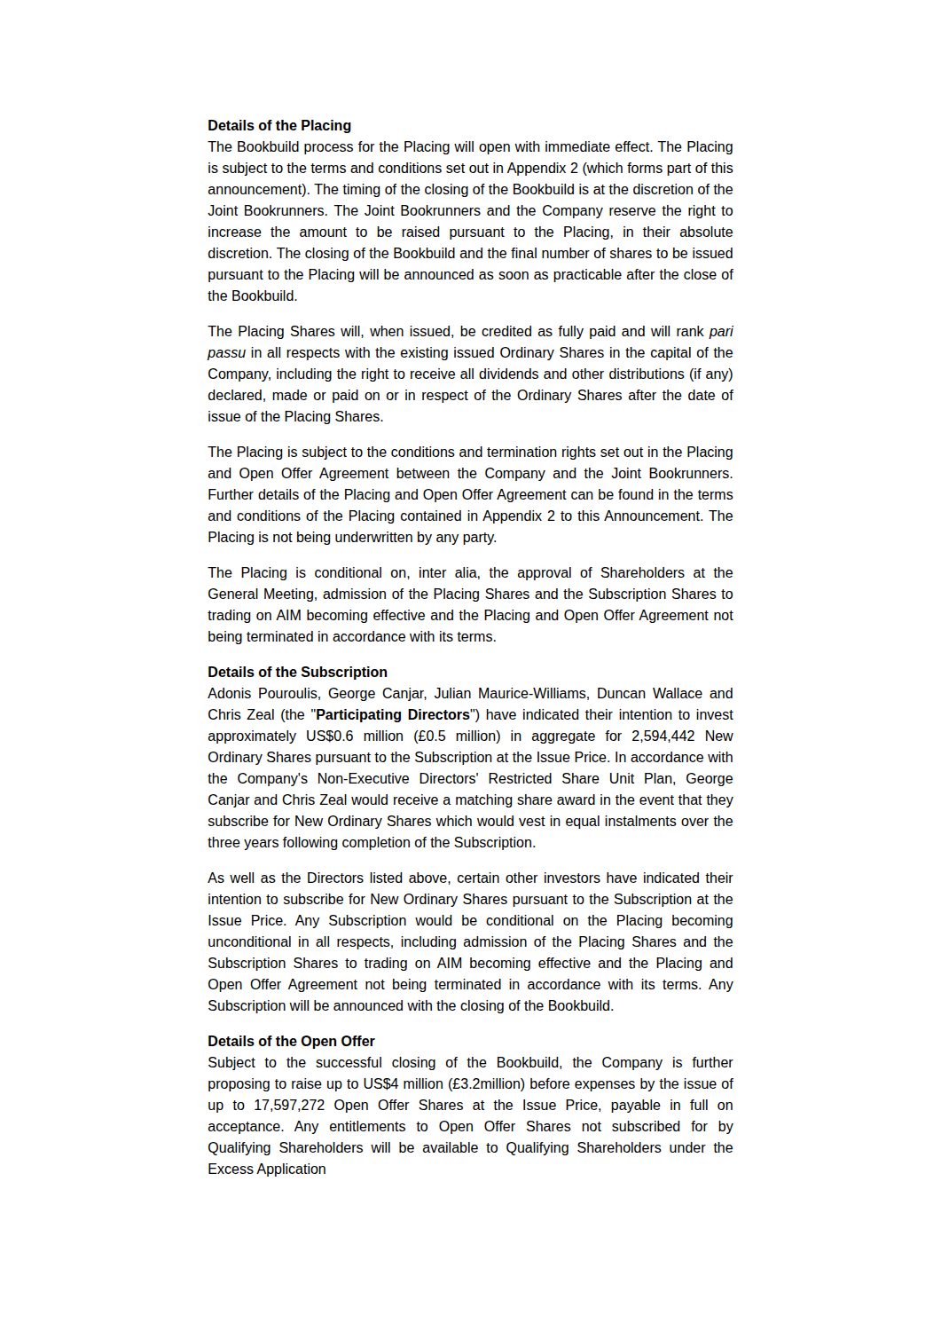Details of the Placing
The Bookbuild process for the Placing will open with immediate effect. The Placing is subject to the terms and conditions set out in Appendix 2 (which forms part of this announcement). The timing of the closing of the Bookbuild is at the discretion of the Joint Bookrunners. The Joint Bookrunners and the Company reserve the right to increase the amount to be raised pursuant to the Placing, in their absolute discretion. The closing of the Bookbuild and the final number of shares to be issued pursuant to the Placing will be announced as soon as practicable after the close of the Bookbuild.
The Placing Shares will, when issued, be credited as fully paid and will rank pari passu in all respects with the existing issued Ordinary Shares in the capital of the Company, including the right to receive all dividends and other distributions (if any) declared, made or paid on or in respect of the Ordinary Shares after the date of issue of the Placing Shares.
The Placing is subject to the conditions and termination rights set out in the Placing and Open Offer Agreement between the Company and the Joint Bookrunners. Further details of the Placing and Open Offer Agreement can be found in the terms and conditions of the Placing contained in Appendix 2 to this Announcement. The Placing is not being underwritten by any party.
The Placing is conditional on, inter alia, the approval of Shareholders at the General Meeting, admission of the Placing Shares and the Subscription Shares to trading on AIM becoming effective and the Placing and Open Offer Agreement not being terminated in accordance with its terms.
Details of the Subscription
Adonis Pouroulis, George Canjar, Julian Maurice-Williams, Duncan Wallace and Chris Zeal (the "Participating Directors") have indicated their intention to invest approximately US$0.6 million (£0.5 million) in aggregate for 2,594,442 New Ordinary Shares pursuant to the Subscription at the Issue Price. In accordance with the Company's Non-Executive Directors' Restricted Share Unit Plan, George Canjar and Chris Zeal would receive a matching share award in the event that they subscribe for New Ordinary Shares which would vest in equal instalments over the three years following completion of the Subscription.
As well as the Directors listed above, certain other investors have indicated their intention to subscribe for New Ordinary Shares pursuant to the Subscription at the Issue Price. Any Subscription would be conditional on the Placing becoming unconditional in all respects, including admission of the Placing Shares and the Subscription Shares to trading on AIM becoming effective and the Placing and Open Offer Agreement not being terminated in accordance with its terms. Any Subscription will be announced with the closing of the Bookbuild.
Details of the Open Offer
Subject to the successful closing of the Bookbuild, the Company is further proposing to raise up to US$4 million (£3.2million) before expenses by the issue of up to 17,597,272 Open Offer Shares at the Issue Price, payable in full on acceptance. Any entitlements to Open Offer Shares not subscribed for by Qualifying Shareholders will be available to Qualifying Shareholders under the Excess Application